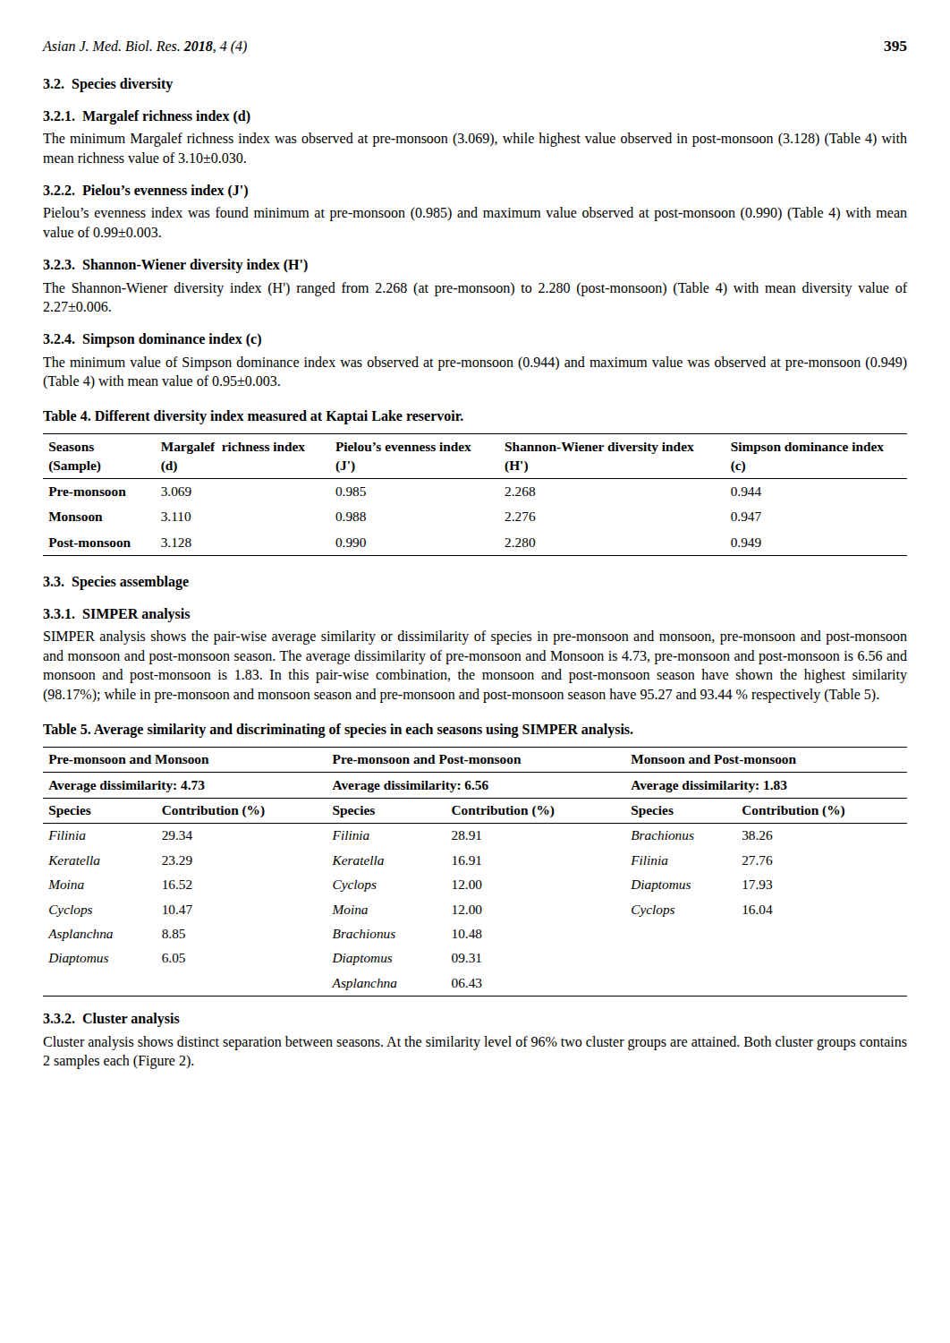Asian J. Med. Biol. Res. 2018, 4 (4) 395
3.2. Species diversity
3.2.1. Margalef richness index (d)
The minimum Margalef richness index was observed at pre-monsoon (3.069), while highest value observed in post-monsoon (3.128) (Table 4) with mean richness value of 3.10±0.030.
3.2.2. Pielou’s evenness index (J')
Pielou’s evenness index was found minimum at pre-monsoon (0.985) and maximum value observed at post-monsoon (0.990) (Table 4) with mean value of 0.99±0.003.
3.2.3. Shannon-Wiener diversity index (H')
The Shannon-Wiener diversity index (H') ranged from 2.268 (at pre-monsoon) to 2.280 (post-monsoon) (Table 4) with mean diversity value of 2.27±0.006.
3.2.4. Simpson dominance index (c)
The minimum value of Simpson dominance index was observed at pre-monsoon (0.944) and maximum value was observed at pre-monsoon (0.949) (Table 4) with mean value of 0.95±0.003.
Table 4. Different diversity index measured at Kaptai Lake reservoir.
| Seasons (Sample) | Margalef richness index (d) | Pielou’s evenness index (J') | Shannon-Wiener diversity index (H') | Simpson dominance index (c) |
| --- | --- | --- | --- | --- |
| Pre-monsoon | 3.069 | 0.985 | 2.268 | 0.944 |
| Monsoon | 3.110 | 0.988 | 2.276 | 0.947 |
| Post-monsoon | 3.128 | 0.990 | 2.280 | 0.949 |
3.3. Species assemblage
3.3.1. SIMPER analysis
SIMPER analysis shows the pair-wise average similarity or dissimilarity of species in pre-monsoon and monsoon, pre-monsoon and post-monsoon and monsoon and post-monsoon season. The average dissimilarity of pre-monsoon and Monsoon is 4.73, pre-monsoon and post-monsoon is 6.56 and monsoon and post-monsoon is 1.83. In this pair-wise combination, the monsoon and post-monsoon season have shown the highest similarity (98.17%); while in pre-monsoon and monsoon season and pre-monsoon and post-monsoon season have 95.27 and 93.44 % respectively (Table 5).
Table 5. Average similarity and discriminating of species in each seasons using SIMPER analysis.
| Pre-monsoon and Monsoon | Pre-monsoon and Post-monsoon | Monsoon and Post-monsoon |
| --- | --- | --- |
| Average dissimilarity: 4.73 | Average dissimilarity: 6.56 | Average dissimilarity: 1.83 |
| Species | Contribution (%) | Species | Contribution (%) | Species | Contribution (%) |
| Filinia | 29.34 | Filinia | 28.91 | Brachionus | 38.26 |
| Keratella | 23.29 | Keratella | 16.91 | Filinia | 27.76 |
| Moina | 16.52 | Cyclops | 12.00 | Diaptomus | 17.93 |
| Cyclops | 10.47 | Moina | 12.00 | Cyclops | 16.04 |
| Asplanchna | 8.85 | Brachionus | 10.48 | | |
| Diaptomus | 6.05 | Diaptomus | 09.31 | | |
| | | Asplanchna | 06.43 | | |
3.3.2. Cluster analysis
Cluster analysis shows distinct separation between seasons. At the similarity level of 96% two cluster groups are attained. Both cluster groups contains 2 samples each (Figure 2).